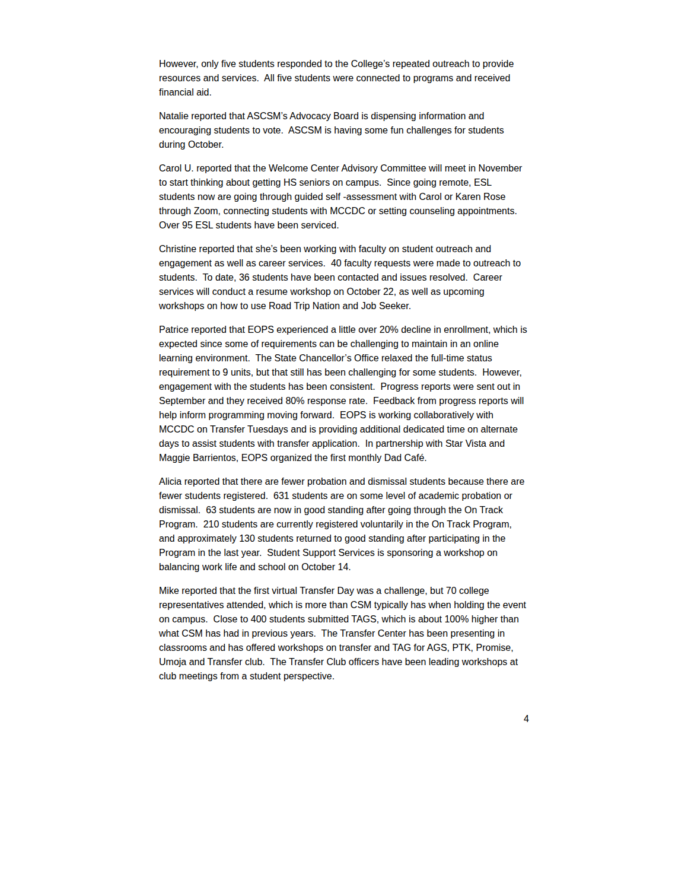However, only five students responded to the College’s repeated outreach to provide resources and services. All five students were connected to programs and received financial aid.
Natalie reported that ASCSM’s Advocacy Board is dispensing information and encouraging students to vote. ASCSM is having some fun challenges for students during October.
Carol U. reported that the Welcome Center Advisory Committee will meet in November to start thinking about getting HS seniors on campus. Since going remote, ESL students now are going through guided self -assessment with Carol or Karen Rose through Zoom, connecting students with MCCDC or setting counseling appointments. Over 95 ESL students have been serviced.
Christine reported that she’s been working with faculty on student outreach and engagement as well as career services. 40 faculty requests were made to outreach to students. To date, 36 students have been contacted and issues resolved. Career services will conduct a resume workshop on October 22, as well as upcoming workshops on how to use Road Trip Nation and Job Seeker.
Patrice reported that EOPS experienced a little over 20% decline in enrollment, which is expected since some of requirements can be challenging to maintain in an online learning environment. The State Chancellor’s Office relaxed the full-time status requirement to 9 units, but that still has been challenging for some students. However, engagement with the students has been consistent. Progress reports were sent out in September and they received 80% response rate. Feedback from progress reports will help inform programming moving forward. EOPS is working collaboratively with MCCDC on Transfer Tuesdays and is providing additional dedicated time on alternate days to assist students with transfer application. In partnership with Star Vista and Maggie Barrientos, EOPS organized the first monthly Dad Café.
Alicia reported that there are fewer probation and dismissal students because there are fewer students registered. 631 students are on some level of academic probation or dismissal. 63 students are now in good standing after going through the On Track Program. 210 students are currently registered voluntarily in the On Track Program, and approximately 130 students returned to good standing after participating in the Program in the last year. Student Support Services is sponsoring a workshop on balancing work life and school on October 14.
Mike reported that the first virtual Transfer Day was a challenge, but 70 college representatives attended, which is more than CSM typically has when holding the event on campus. Close to 400 students submitted TAGS, which is about 100% higher than what CSM has had in previous years. The Transfer Center has been presenting in classrooms and has offered workshops on transfer and TAG for AGS, PTK, Promise, Umoja and Transfer club. The Transfer Club officers have been leading workshops at club meetings from a student perspective.
4